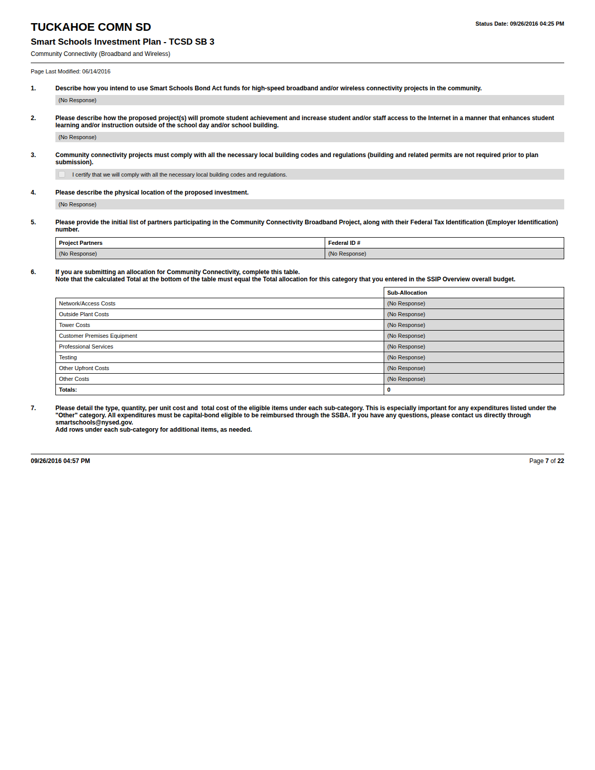Status Date: 09/26/2016 04:25 PM
TUCKAHOE COMN SD
Smart Schools Investment Plan - TCSD SB 3
Community Connectivity (Broadband and Wireless)
Page Last Modified: 06/14/2016
Describe how you intend to use Smart Schools Bond Act funds for high-speed broadband and/or wireless connectivity projects in the community.
(No Response)
Please describe how the proposed project(s) will promote student achievement and increase student and/or staff access to the Internet in a manner that enhances student learning and/or instruction outside of the school day and/or school building.
(No Response)
Community connectivity projects must comply with all the necessary local building codes and regulations (building and related permits are not required prior to plan submission).
I certify that we will comply with all the necessary local building codes and regulations.
Please describe the physical location of the proposed investment.
(No Response)
Please provide the initial list of partners participating in the Community Connectivity Broadband Project, along with their Federal Tax Identification (Employer Identification) number.
| Project Partners | Federal ID # |
| --- | --- |
| (No Response) | (No Response) |
If you are submitting an allocation for Community Connectivity, complete this table.
Note that the calculated Total at the bottom of the table must equal the Total allocation for this category that you entered in the SSIP Overview overall budget.
| | Sub-Allocation |
| --- | --- |
| Network/Access Costs | (No Response) |
| Outside Plant Costs | (No Response) |
| Tower Costs | (No Response) |
| Customer Premises Equipment | (No Response) |
| Professional Services | (No Response) |
| Testing | (No Response) |
| Other Upfront Costs | (No Response) |
| Other Costs | (No Response) |
| Totals: | 0 |
Please detail the type, quantity, per unit cost and total cost of the eligible items under each sub-category. This is especially important for any expenditures listed under the "Other" category. All expenditures must be capital-bond eligible to be reimbursed through the SSBA. If you have any questions, please contact us directly through smartschools@nysed.gov.
Add rows under each sub-category for additional items, as needed.
09/26/2016 04:57 PM Page 7 of 22